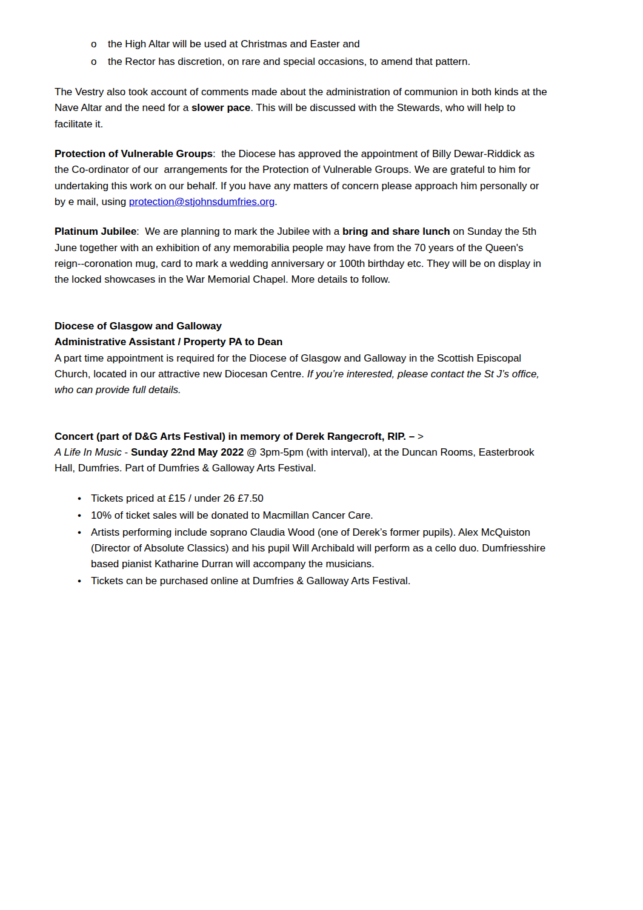the High Altar will be used at Christmas and Easter and
the Rector has discretion, on rare and special occasions, to amend that pattern.
The Vestry also took account of comments made about the administration of communion in both kinds at the Nave Altar and the need for a slower pace. This will be discussed with the Stewards, who will help to facilitate it.
Protection of Vulnerable Groups: the Diocese has approved the appointment of Billy Dewar-Riddick as the Co-ordinator of our arrangements for the Protection of Vulnerable Groups. We are grateful to him for undertaking this work on our behalf. If you have any matters of concern please approach him personally or by e mail, using protection@stjohnsdumfries.org.
Platinum Jubilee: We are planning to mark the Jubilee with a bring and share lunch on Sunday the 5th June together with an exhibition of any memorabilia people may have from the 70 years of the Queen's reign--coronation mug, card to mark a wedding anniversary or 100th birthday etc. They will be on display in the locked showcases in the War Memorial Chapel. More details to follow.
Diocese of Glasgow and Galloway
Administrative Assistant / Property PA to Dean
A part time appointment is required for the Diocese of Glasgow and Galloway in the Scottish Episcopal Church, located in our attractive new Diocesan Centre. If you’re interested, please contact the St J’s office, who can provide full details.
Concert (part of D&G Arts Festival) in memory of Derek Rangecroft, RIP. – >
A Life In Music - Sunday 22nd May 2022 @ 3pm-5pm (with interval), at the Duncan Rooms, Easterbrook Hall, Dumfries. Part of Dumfries & Galloway Arts Festival.
Tickets priced at £15 / under 26 £7.50
10% of ticket sales will be donated to Macmillan Cancer Care.
Artists performing include soprano Claudia Wood (one of Derek’s former pupils). Alex McQuiston (Director of Absolute Classics) and his pupil Will Archibald will perform as a cello duo. Dumfriesshire based pianist Katharine Durran will accompany the musicians.
Tickets can be purchased online at Dumfries & Galloway Arts Festival.